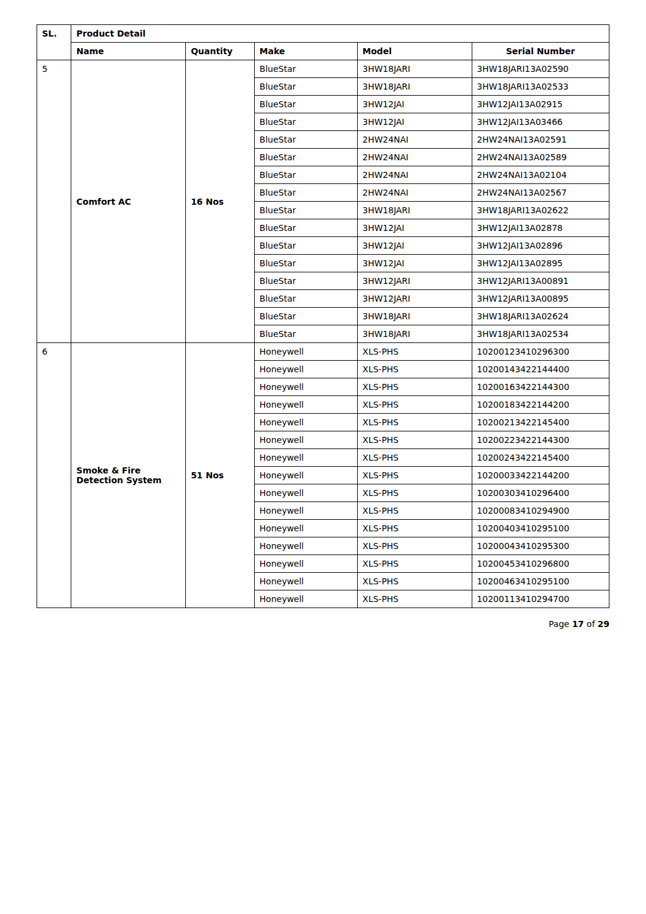| SL. | Product Detail |
| --- | --- |
| Name | Quantity | Make | Model | Serial Number |
| 5 | Comfort AC | 16 Nos | BlueStar | 3HW18JARI | 3HW18JARI13A02590 |
| BlueStar | 3HW18JARI | 3HW18JARI13A02533 |
| BlueStar | 3HW12JAI | 3HW12JAI13A02915 |
| BlueStar | 3HW12JAI | 3HW12JAI13A03466 |
| BlueStar | 2HW24NAI | 2HW24NAI13A02591 |
| BlueStar | 2HW24NAI | 2HW24NAI13A02589 |
| BlueStar | 2HW24NAI | 2HW24NAI13A02104 |
| BlueStar | 2HW24NAI | 2HW24NAI13A02567 |
| BlueStar | 3HW18JARI | 3HW18JARI13A02622 |
| BlueStar | 3HW12JAI | 3HW12JAI13A02878 |
| BlueStar | 3HW12JAI | 3HW12JAI13A02896 |
| BlueStar | 3HW12JAI | 3HW12JAI13A02895 |
| BlueStar | 3HW12JARI | 3HW12JARI13A00891 |
| BlueStar | 3HW12JARI | 3HW12JARI13A00895 |
| BlueStar | 3HW18JARI | 3HW18JARI13A02624 |
| BlueStar | 3HW18JARI | 3HW18JARI13A02534 |
| 6 | Smoke & Fire Detection System | 51 Nos | Honeywell | XLS-PHS | 10200123410296300 |
| Honeywell | XLS-PHS | 10200143422144400 |
| Honeywell | XLS-PHS | 10200163422144300 |
| Honeywell | XLS-PHS | 10200183422144200 |
| Honeywell | XLS-PHS | 10200213422145400 |
| Honeywell | XLS-PHS | 10200223422144300 |
| Honeywell | XLS-PHS | 10200243422145400 |
| Honeywell | XLS-PHS | 10200033422144200 |
| Honeywell | XLS-PHS | 10200303410296400 |
| Honeywell | XLS-PHS | 10200083410294900 |
| Honeywell | XLS-PHS | 10200403410295100 |
| Honeywell | XLS-PHS | 10200043410295300 |
| Honeywell | XLS-PHS | 10200453410296800 |
| Honeywell | XLS-PHS | 10200463410295100 |
| Honeywell | XLS-PHS | 10200113410294700 |
Page 17 of 29